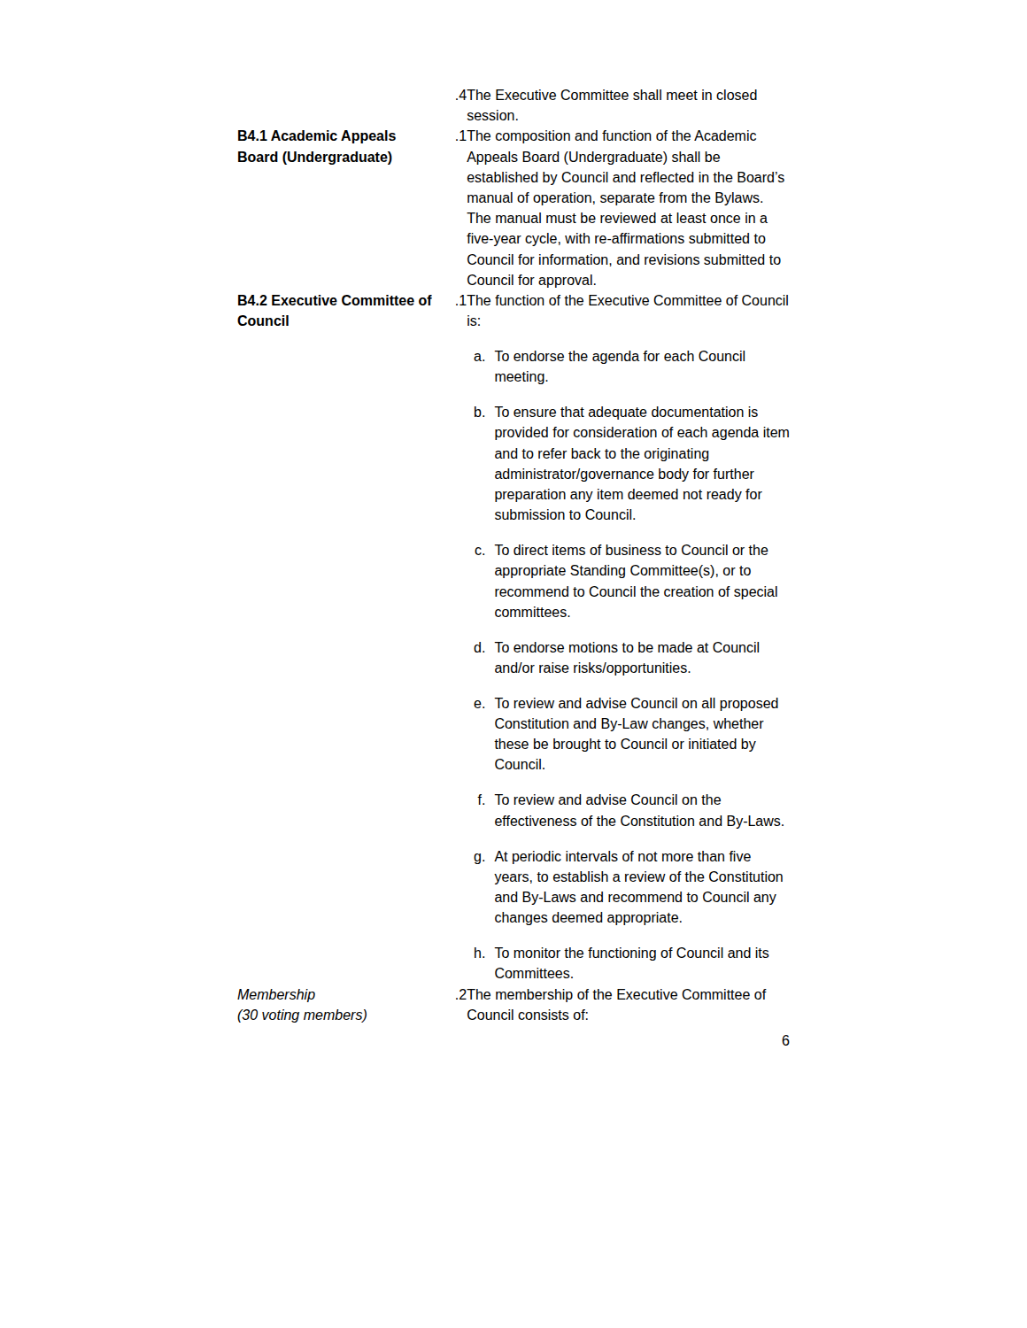| | .4 | The Executive Committee shall meet in closed session. |
| B4.1 Academic Appeals Board (Undergraduate) | .1 | The composition and function of the Academic Appeals Board (Undergraduate) shall be established by Council and reflected in the Board’s manual of operation, separate from the Bylaws. The manual must be reviewed at least once in a five-year cycle, with re-affirmations submitted to Council for information, and revisions submitted to Council for approval. |
| B4.2 Executive Committee of Council | .1 | The function of the Executive Committee of Council is: To endorse the agenda for each Council meeting. To ensure that adequate documentation is provided for consideration of each agenda item and to refer back to the originating administrator/governance body for further preparation any item deemed not ready for submission to Council. To direct items of business to Council or the appropriate Standing Committee(s), or to recommend to Council the creation of special committees. To endorse motions to be made at Council and/or raise risks/opportunities. To review and advise Council on all proposed Constitution and By-Law changes, whether these be brought to Council or initiated by Council. To review and advise Council on the effectiveness of the Constitution and By-Laws. At periodic intervals of not more than five years, to establish a review of the Constitution and By-Laws and recommend to Council any changes deemed appropriate. To monitor the functioning of Council and its Committees. |
| Membership (30 voting members) | .2 | The membership of the Executive Committee of Council consists of: |
6